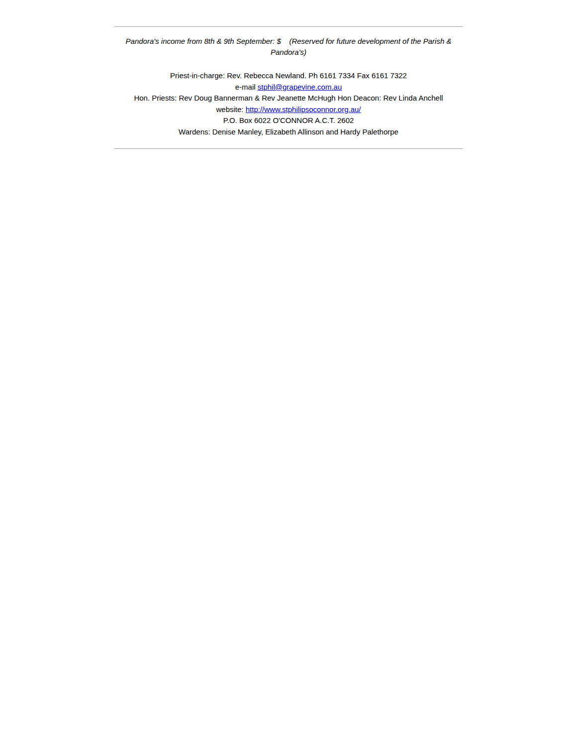Pandora's income from 8th & 9th September: $ (Reserved for future development of the Parish & Pandora's)
Priest-in-charge: Rev. Rebecca Newland. Ph 6161 7334 Fax 6161 7322
e-mail stphil@grapevine.com.au
Hon. Priests: Rev Doug Bannerman & Rev Jeanette McHugh Hon Deacon: Rev Linda Anchell
website: http://www.stphilipsoconnor.org.au/
P.O. Box 6022 O'CONNOR A.C.T. 2602
Wardens: Denise Manley, Elizabeth Allinson and Hardy Palethorpe